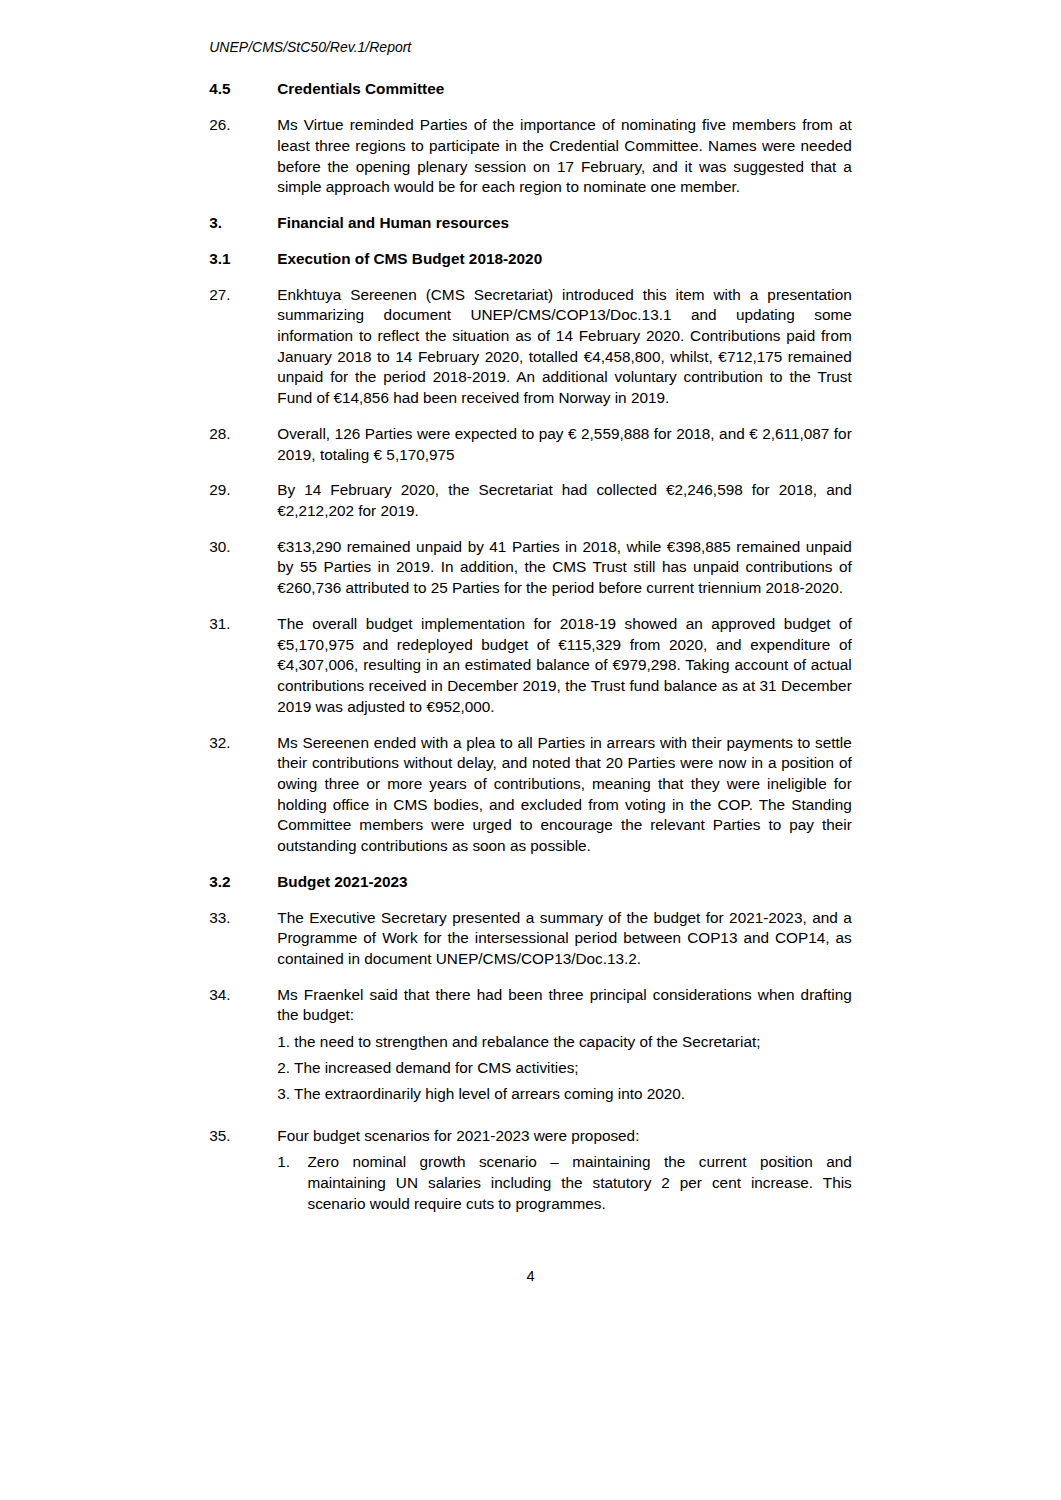UNEP/CMS/StC50/Rev.1/Report
4.5
Credentials Committee
26.
Ms Virtue reminded Parties of the importance of nominating five members from at least three regions to participate in the Credential Committee. Names were needed before the opening plenary session on 17 February, and it was suggested that a simple approach would be for each region to nominate one member.
3.
Financial and Human resources
3.1
Execution of CMS Budget 2018-2020
27.
Enkhtuya Sereenen (CMS Secretariat) introduced this item with a presentation summarizing document UNEP/CMS/COP13/Doc.13.1 and updating some information to reflect the situation as of 14 February 2020. Contributions paid from January 2018 to 14 February 2020, totalled €4,458,800, whilst, €712,175 remained unpaid for the period 2018-2019. An additional voluntary contribution to the Trust Fund of €14,856 had been received from Norway in 2019.
28.
Overall, 126 Parties were expected to pay € 2,559,888 for 2018, and € 2,611,087 for 2019, totaling € 5,170,975
29.
By 14 February 2020, the Secretariat had collected €2,246,598 for 2018, and €2,212,202 for 2019.
30.
€313,290 remained unpaid by 41 Parties in 2018, while €398,885 remained unpaid by 55 Parties in 2019. In addition, the CMS Trust still has unpaid contributions of €260,736 attributed to 25 Parties for the period before current triennium 2018-2020.
31.
The overall budget implementation for 2018-19 showed an approved budget of €5,170,975 and redeployed budget of €115,329 from 2020, and expenditure of €4,307,006, resulting in an estimated balance of €979,298. Taking account of actual contributions received in December 2019, the Trust fund balance as at 31 December 2019 was adjusted to €952,000.
32.
Ms Sereenen ended with a plea to all Parties in arrears with their payments to settle their contributions without delay, and noted that 20 Parties were now in a position of owing three or more years of contributions, meaning that they were ineligible for holding office in CMS bodies, and excluded from voting in the COP. The Standing Committee members were urged to encourage the relevant Parties to pay their outstanding contributions as soon as possible.
3.2
Budget 2021-2023
33.
The Executive Secretary presented a summary of the budget for 2021-2023, and a Programme of Work for the intersessional period between COP13 and COP14, as contained in document UNEP/CMS/COP13/Doc.13.2.
34.
Ms Fraenkel said that there had been three principal considerations when drafting the budget:
1. the need to strengthen and rebalance the capacity of the Secretariat;
2. The increased demand for CMS activities;
3. The extraordinarily high level of arrears coming into 2020.
35.
Four budget scenarios for 2021-2023 were proposed:
1. Zero nominal growth scenario – maintaining the current position and maintaining UN salaries including the statutory 2 per cent increase. This scenario would require cuts to programmes.
4